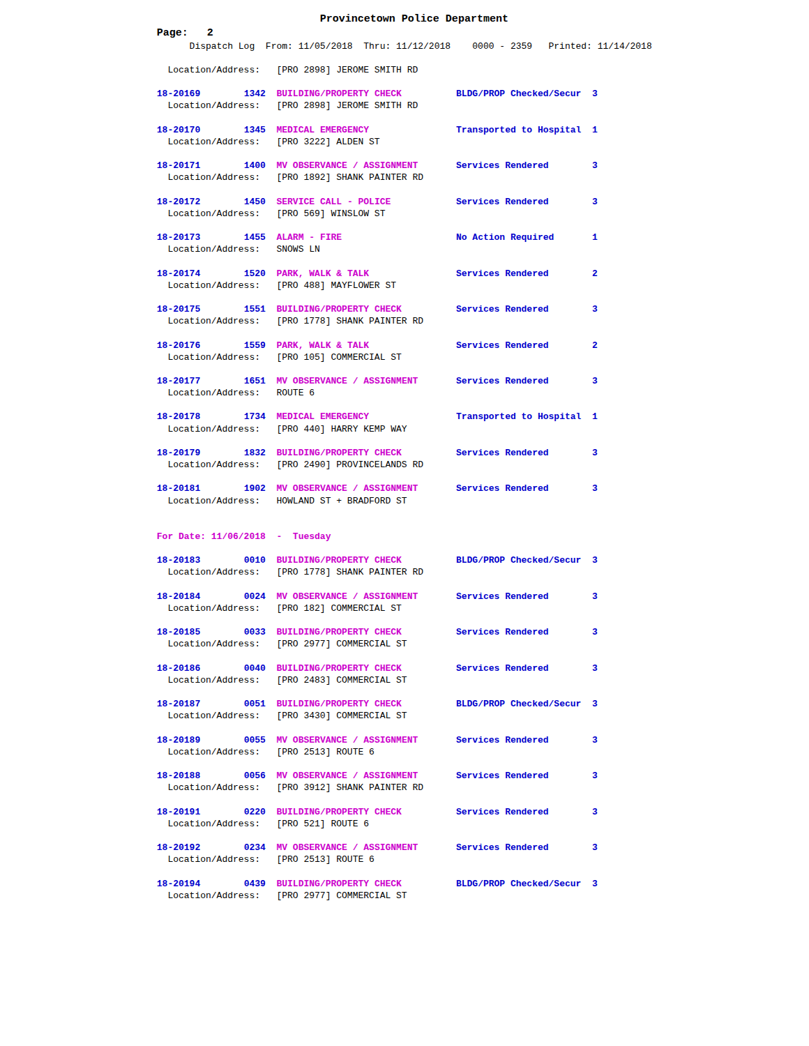Provincetown Police Department                    Page:   2
      Dispatch Log  From: 11/05/2018  Thru: 11/12/2018    0000 - 2359   Printed: 11/14/2018

  Location/Address:   [PRO 2898] JEROME SMITH RD

18-20169        1342  BUILDING/PROPERTY CHECK          BLDG/PROP Checked/Secur  3
  Location/Address:   [PRO 2898] JEROME SMITH RD

18-20170        1345  MEDICAL EMERGENCY                Transported to Hospital  1
  Location/Address:   [PRO 3222] ALDEN ST

18-20171        1400  MV OBSERVANCE / ASSIGNMENT       Services Rendered        3
  Location/Address:   [PRO 1892] SHANK PAINTER RD

18-20172        1450  SERVICE CALL - POLICE            Services Rendered        3
  Location/Address:   [PRO 569] WINSLOW ST

18-20173        1455  ALARM - FIRE                     No Action Required       1
  Location/Address:   SNOWS LN

18-20174        1520  PARK, WALK & TALK                Services Rendered        2
  Location/Address:   [PRO 488] MAYFLOWER ST

18-20175        1551  BUILDING/PROPERTY CHECK          Services Rendered        3
  Location/Address:   [PRO 1778] SHANK PAINTER RD

18-20176        1559  PARK, WALK & TALK                Services Rendered        2
  Location/Address:   [PRO 105] COMMERCIAL ST

18-20177        1651  MV OBSERVANCE / ASSIGNMENT       Services Rendered        3
  Location/Address:   ROUTE 6

18-20178        1734  MEDICAL EMERGENCY                Transported to Hospital  1
  Location/Address:   [PRO 440] HARRY KEMP WAY

18-20179        1832  BUILDING/PROPERTY CHECK          Services Rendered        3
  Location/Address:   [PRO 2490] PROVINCELANDS RD

18-20181        1902  MV OBSERVANCE / ASSIGNMENT       Services Rendered        3
  Location/Address:   HOWLAND ST + BRADFORD ST


For Date: 11/06/2018  -  Tuesday

18-20183        0010  BUILDING/PROPERTY CHECK          BLDG/PROP Checked/Secur  3
  Location/Address:   [PRO 1778] SHANK PAINTER RD

18-20184        0024  MV OBSERVANCE / ASSIGNMENT       Services Rendered        3
  Location/Address:   [PRO 182] COMMERCIAL ST

18-20185        0033  BUILDING/PROPERTY CHECK          Services Rendered        3
  Location/Address:   [PRO 2977] COMMERCIAL ST

18-20186        0040  BUILDING/PROPERTY CHECK          Services Rendered        3
  Location/Address:   [PRO 2483] COMMERCIAL ST

18-20187        0051  BUILDING/PROPERTY CHECK          BLDG/PROP Checked/Secur  3
  Location/Address:   [PRO 3430] COMMERCIAL ST

18-20189        0055  MV OBSERVANCE / ASSIGNMENT       Services Rendered        3
  Location/Address:   [PRO 2513] ROUTE 6

18-20188        0056  MV OBSERVANCE / ASSIGNMENT       Services Rendered        3
  Location/Address:   [PRO 3912] SHANK PAINTER RD

18-20191        0220  BUILDING/PROPERTY CHECK          Services Rendered        3
  Location/Address:   [PRO 521] ROUTE 6

18-20192        0234  MV OBSERVANCE / ASSIGNMENT       Services Rendered        3
  Location/Address:   [PRO 2513] ROUTE 6

18-20194        0439  BUILDING/PROPERTY CHECK          BLDG/PROP Checked/Secur  3
  Location/Address:   [PRO 2977] COMMERCIAL ST